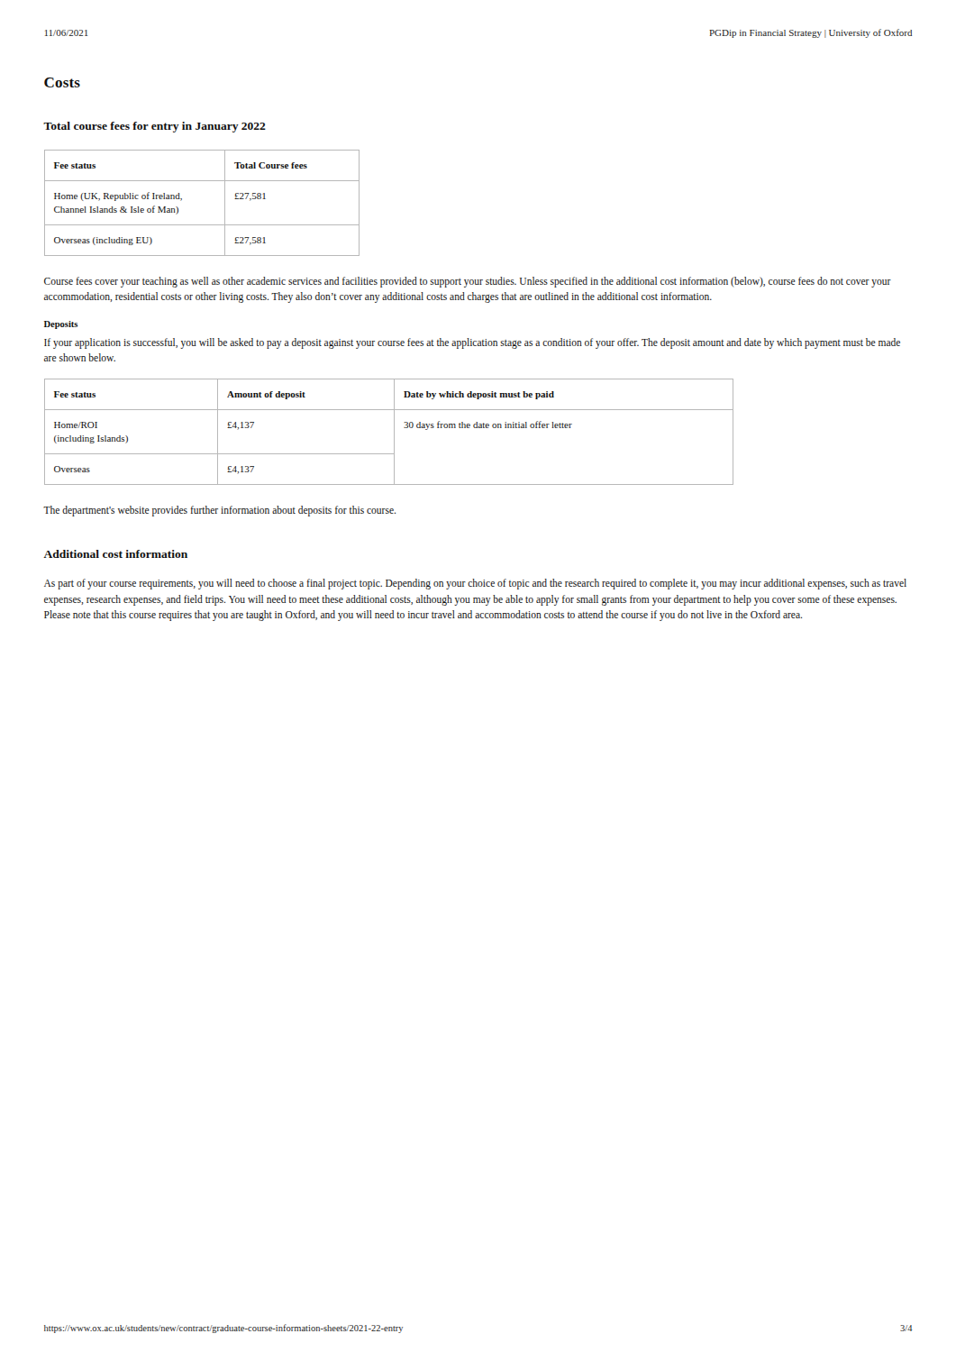11/06/2021
PGDip in Financial Strategy | University of Oxford
Costs
Total course fees for entry in January 2022
| Fee status | Total Course fees |
| --- | --- |
| Home (UK, Republic of Ireland, Channel Islands & Isle of Man) | £27,581 |
| Overseas (including EU) | £27,581 |
Course fees cover your teaching as well as other academic services and facilities provided to support your studies. Unless specified in the additional cost information (below), course fees do not cover your accommodation, residential costs or other living costs. They also don’t cover any additional costs and charges that are outlined in the additional cost information.
Deposits
If your application is successful, you will be asked to pay a deposit against your course fees at the application stage as a condition of your offer. The deposit amount and date by which payment must be made are shown below.
| Fee status | Amount of deposit | Date by which deposit must be paid |
| --- | --- | --- |
| Home/ROI (including Islands) | £4,137 | 30 days from the date on initial offer letter |
| Overseas | £4,137 |
The department's website provides further information about deposits for this course.
Additional cost information
As part of your course requirements, you will need to choose a final project topic. Depending on your choice of topic and the research required to complete it, you may incur additional expenses, such as travel expenses, research expenses, and field trips. You will need to meet these additional costs, although you may be able to apply for small grants from your department to help you cover some of these expenses. Please note that this course requires that you are taught in Oxford, and you will need to incur travel and accommodation costs to attend the course if you do not live in the Oxford area.
https://www.ox.ac.uk/students/new/contract/graduate-course-information-sheets/2021-22-entry
3/4